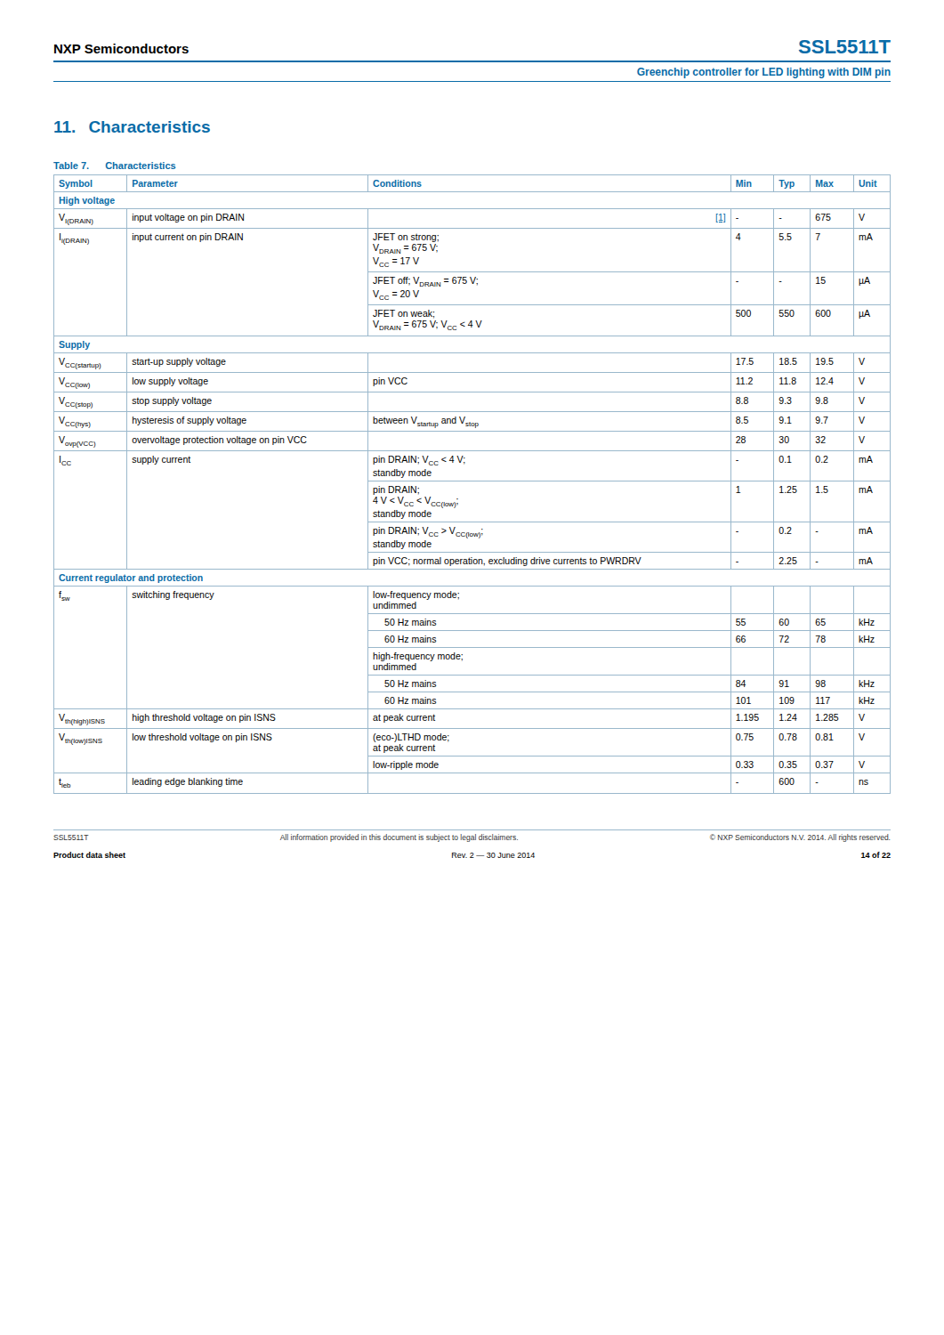NXP Semiconductors
SSL5511T
Greenchip controller for LED lighting with DIM pin
11. Characteristics
Table 7. Characteristics
| Symbol | Parameter | Conditions | Min | Typ | Max | Unit |
| --- | --- | --- | --- | --- | --- | --- |
| High voltage |
| V I(DRAIN) | input voltage on pin DRAIN | [1] | - | - | 675 | V |
| I i(DRAIN) | input current on pin DRAIN | JFET on strong; V DRAIN = 675 V; V CC = 17 V | 4 | 5.5 | 7 | mA |
| JFET off; V DRAIN = 675 V; V CC = 20 V | - | - | 15 | µA |
| JFET on weak; V DRAIN = 675 V; V CC < 4 V | 500 | 550 | 600 | µA |
| Supply |
| V CC(startup) | start-up supply voltage | | 17.5 | 18.5 | 19.5 | V |
| V CC(low) | low supply voltage | pin VCC | 11.2 | 11.8 | 12.4 | V |
| V CC(stop) | stop supply voltage | | 8.8 | 9.3 | 9.8 | V |
| V CC(hys) | hysteresis of supply voltage | between V startup and V stop | 8.5 | 9.1 | 9.7 | V |
| V ovp(VCC) | overvoltage protection voltage on pin VCC | | 28 | 30 | 32 | V |
| I CC | supply current | pin DRAIN; V CC < 4 V; standby mode | - | 0.1 | 0.2 | mA |
| pin DRAIN; 4 V < V CC < V CC(low) ; standby mode | 1 | 1.25 | 1.5 | mA |
| pin DRAIN; V CC > V CC(low) ; standby mode | - | 0.2 | - | mA |
| pin VCC; normal operation, excluding drive currents to PWRDRV | - | 2.25 | - | mA |
| Current regulator and protection |
| f sw | switching frequency | low-frequency mode; undimmed | | | | |
| 50 Hz mains | 55 | 60 | 65 | kHz |
| 60 Hz mains | 66 | 72 | 78 | kHz |
| high-frequency mode; undimmed | | | | |
| 50 Hz mains | 84 | 91 | 98 | kHz |
| 60 Hz mains | 101 | 109 | 117 | kHz |
| V th(high)ISNS | high threshold voltage on pin ISNS | at peak current | 1.195 | 1.24 | 1.285 | V |
| V th(low)ISNS | low threshold voltage on pin ISNS | (eco-)LTHD mode; at peak current | 0.75 | 0.78 | 0.81 | V |
| low-ripple mode | 0.33 | 0.35 | 0.37 | V |
| t leb | leading edge blanking time | | - | 600 | - | ns |
SSL5511T
All information provided in this document is subject to legal disclaimers.
© NXP Semiconductors N.V. 2014. All rights reserved.
Product data sheet
Rev. 2 — 30 June 2014
14 of 22